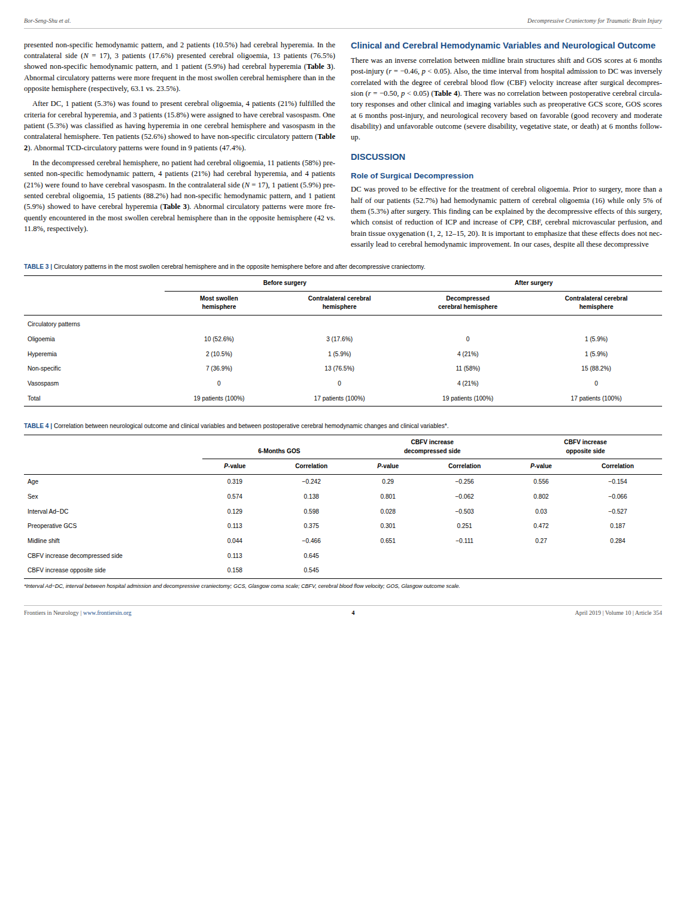Bor-Seng-Shu et al.
Decompressive Craniectomy for Traumatic Brain Injury
presented non-specific hemodynamic pattern, and 2 patients (10.5%) had cerebral hyperemia. In the contralateral side (N = 17), 3 patients (17.6%) presented cerebral oligoemia, 13 patients (76.5%) showed non-specific hemodynamic pattern, and 1 patient (5.9%) had cerebral hyperemia (Table 3). Abnormal circulatory patterns were more frequent in the most swollen cerebral hemisphere than in the opposite hemisphere (respectively, 63.1 vs. 23.5%).
After DC, 1 patient (5.3%) was found to present cerebral oligoemia, 4 patients (21%) fulfilled the criteria for cerebral hyperemia, and 3 patients (15.8%) were assigned to have cerebral vasospasm. One patient (5.3%) was classified as having hyperemia in one cerebral hemisphere and vasospasm in the contralateral hemisphere. Ten patients (52.6%) showed to have non-specific circulatory pattern (Table 2). Abnormal TCD-circulatory patterns were found in 9 patients (47.4%).
In the decompressed cerebral hemisphere, no patient had cerebral oligoemia, 11 patients (58%) presented non-specific hemodynamic pattern, 4 patients (21%) had cerebral hyperemia, and 4 patients (21%) were found to have cerebral vasospasm. In the contralateral side (N = 17), 1 patient (5.9%) presented cerebral oligoemia, 15 patients (88.2%) had non-specific hemodynamic pattern, and 1 patient (5.9%) showed to have cerebral hyperemia (Table 3). Abnormal circulatory patterns were more frequently encountered in the most swollen cerebral hemisphere than in the opposite hemisphere (42 vs. 11.8%, respectively).
Clinical and Cerebral Hemodynamic Variables and Neurological Outcome
There was an inverse correlation between midline brain structures shift and GOS scores at 6 months post-injury (r = −0.46, p < 0.05). Also, the time interval from hospital admission to DC was inversely correlated with the degree of cerebral blood flow (CBF) velocity increase after surgical decompression (r = −0.50, p < 0.05) (Table 4). There was no correlation between postoperative cerebral circulatory responses and other clinical and imaging variables such as preoperative GCS score, GOS scores at 6 months post-injury, and neurological recovery based on favorable (good recovery and moderate disability) and unfavorable outcome (severe disability, vegetative state, or death) at 6 months follow-up.
DISCUSSION
Role of Surgical Decompression
DC was proved to be effective for the treatment of cerebral oligoemia. Prior to surgery, more than a half of our patients (52.7%) had hemodynamic pattern of cerebral oligoemia (16) while only 5% of them (5.3%) after surgery. This finding can be explained by the decompressive effects of this surgery, which consist of reduction of ICP and increase of CPP, CBF, cerebral microvascular perfusion, and brain tissue oxygenation (1, 2, 12–15, 20). It is important to emphasize that these effects does not necessarily lead to cerebral hemodynamic improvement. In our cases, despite all these decompressive
TABLE 3 | Circulatory patterns in the most swollen cerebral hemisphere and in the opposite hemisphere before and after decompressive craniectomy.
| | Before surgery | After surgery |
| --- | --- | --- |
| Most swollen hemisphere | Contralateral cerebral hemisphere | Decompressed cerebral hemisphere | Contralateral cerebral hemisphere |
| Circulatory patterns | | | | |
| Oligoemia | 10 (52.6%) | 3 (17.6%) | 0 | 1 (5.9%) |
| Hyperemia | 2 (10.5%) | 1 (5.9%) | 4 (21%) | 1 (5.9%) |
| Non-specific | 7 (36.9%) | 13 (76.5%) | 11 (58%) | 15 (88.2%) |
| Vasospasm | 0 | 0 | 4 (21%) | 0 |
| Total | 19 patients (100%) | 17 patients (100%) | 19 patients (100%) | 17 patients (100%) |
TABLE 4 | Correlation between neurological outcome and clinical variables and between postoperative cerebral hemodynamic changes and clinical variables*.
| | 6-Months GOS | CBFV increase decompressed side | CBFV increase opposite side |
| --- | --- | --- | --- |
| P -value | Correlation | P -value | Correlation | P -value | Correlation |
| Age | 0.319 | −0.242 | 0.29 | −0.256 | 0.556 | −0.154 |
| Sex | 0.574 | 0.138 | 0.801 | −0.062 | 0.802 | −0.066 |
| Interval Ad−DC | 0.129 | 0.598 | 0.028 | −0.503 | 0.03 | −0.527 |
| Preoperative GCS | 0.113 | 0.375 | 0.301 | 0.251 | 0.472 | 0.187 |
| Midline shift | 0.044 | −0.466 | 0.651 | −0.111 | 0.27 | 0.284 |
| CBFV increase decompressed side | 0.113 | 0.645 | | | | |
| CBFV increase opposite side | 0.158 | 0.545 | | | | |
*Interval Ad−DC, interval between hospital admission and decompressive craniectomy; GCS, Glasgow coma scale; CBFV, cerebral blood flow velocity; GOS, Glasgow outcome scale.
Frontiers in Neurology | www.frontiersin.org
4
April 2019 | Volume 10 | Article 354